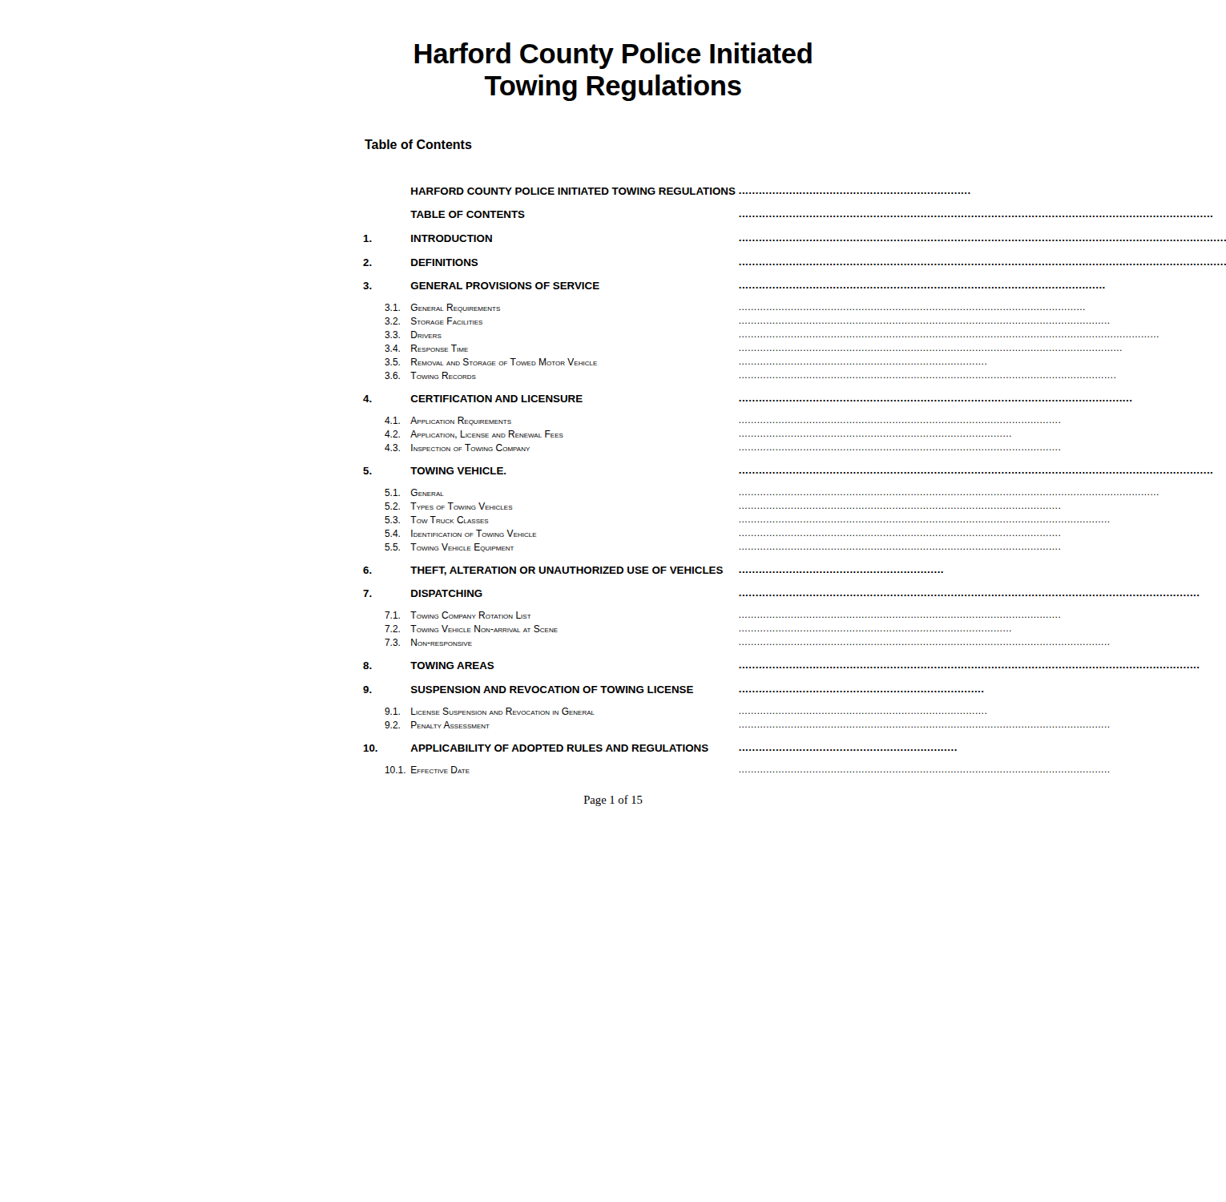Harford County Police Initiated Towing Regulations
Table of Contents
| | HARFORD COUNTY POLICE INITIATED TOWING REGULATIONS | ..................................................................... | 1 |
| | TABLE OF CONTENTS | ............................................................................................................................................. | 1 |
| 1. | INTRODUCTION | ....................................................................................................................................................... | 2 |
| 2. | DEFINITIONS | ........................................................................................................................................................... | 2 |
| 3. | GENERAL PROVISIONS OF SERVICE | ............................................................................................................. | 4 |
| 3.1. | General Requirements | ................................................................................................................. | 4 |
| 3.2. | Storage Facilities | ......................................................................................................................... | 5 |
| 3.3. | Drivers | ......................................................................................................................................... | 6 |
| 3.4. | Response Time | ............................................................................................................................. | 6 |
| 3.5. | Removal and Storage of Towed Motor Vehicle | ................................................................................. | 6 |
| 3.6. | Towing Records | ........................................................................................................................... | 7 |
| 4. | CERTIFICATION AND LICENSURE | ..................................................................................................................... | 8 |
| 4.1. | Application Requirements | ......................................................................................................... | 8 |
| 4.2. | Application, License and Renewal Fees | ......................................................................................... | 8 |
| 4.3. | Inspection of Towing Company | ......................................................................................................... | 9 |
| 5. | TOWING VEHICLE. | ............................................................................................................................................. | 9 |
| 5.1. | General | ......................................................................................................................................... | 9 |
| 5.2. | Types of Towing Vehicles | ......................................................................................................... | 10 |
| 5.3. | Tow Truck Classes | ......................................................................................................................... | 10 |
| 5.4. | Identification of Towing Vehicle | ......................................................................................................... | 10 |
| 5.5. | Towing Vehicle Equipment | ......................................................................................................... | 10 |
| 6. | THEFT, ALTERATION OR UNAUTHORIZED USE OF VEHICLES | ............................................................. | 12 |
| 7. | DISPATCHING | ......................................................................................................................................... | 12 |
| 7.1. | Towing Company Rotation List | ......................................................................................................... | 12 |
| 7.2. | Towing Vehicle Non-arrival at Scene | ......................................................................................... | 12 |
| 7.3. | Non-responsive | ......................................................................................................................... | 13 |
| 8. | TOWING AREAS | ......................................................................................................................................... | 13 |
| 9. | SUSPENSION AND REVOCATION OF TOWING LICENSE | ......................................................................... | 13 |
| 9.1. | License Suspension and Revocation in General | ................................................................................. | 13 |
| 9.2. | Penalty Assessment | ......................................................................................................................... | 15 |
| 10. | APPLICABILITY OF ADOPTED RULES AND REGULATIONS | ................................................................. | 15 |
| 10.1. | Effective Date | ......................................................................................................................... | 15 |
Page 1 of 15